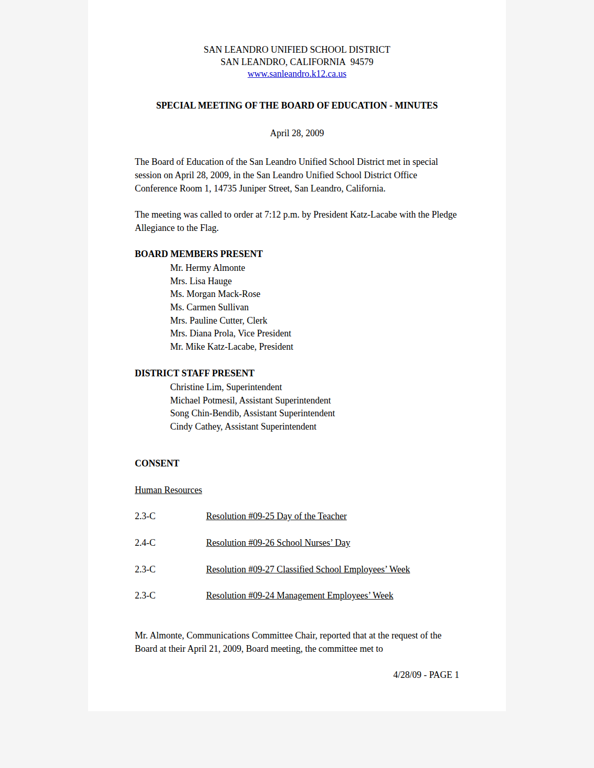SAN LEANDRO UNIFIED SCHOOL DISTRICT
SAN LEANDRO, CALIFORNIA 94579
www.sanleandro.k12.ca.us
SPECIAL MEETING OF THE BOARD OF EDUCATION - MINUTES
April 28, 2009
The Board of Education of the San Leandro Unified School District met in special session on April 28, 2009, in the San Leandro Unified School District Office Conference Room 1, 14735 Juniper Street, San Leandro, California.
The meeting was called to order at 7:12 p.m. by President Katz-Lacabe with the Pledge Allegiance to the Flag.
BOARD MEMBERS PRESENT
Mr. Hermy Almonte
Mrs. Lisa Hauge
Ms. Morgan Mack-Rose
Ms. Carmen Sullivan
Mrs. Pauline Cutter, Clerk
Mrs. Diana Prola, Vice President
Mr. Mike Katz-Lacabe, President
DISTRICT STAFF PRESENT
Christine Lim, Superintendent
Michael Potmesil, Assistant Superintendent
Song Chin-Bendib, Assistant Superintendent
Cindy Cathey, Assistant Superintendent
CONSENT
Human Resources
| 2.3-C | Resolution #09-25 Day of the Teacher |
| 2.4-C | Resolution #09-26 School Nurses’ Day |
| 2.3-C | Resolution #09-27 Classified School Employees’ Week |
| 2.3-C | Resolution #09-24 Management Employees’ Week |
Mr. Almonte, Communications Committee Chair, reported that at the request of the Board at their April 21, 2009, Board meeting, the committee met to
4/28/09 - PAGE 1